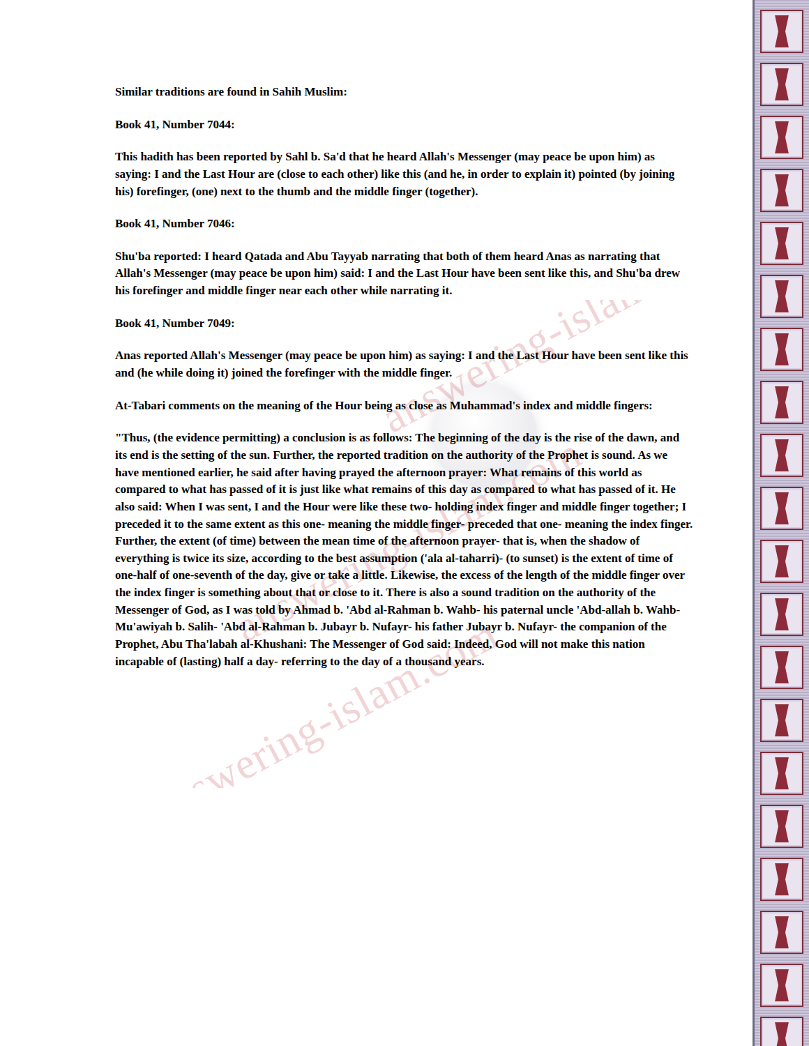answering-islam.com answering-islam.com answering-islam.com
Similar traditions are found in Sahih Muslim:
Book 41, Number 7044:
This hadith has been reported by Sahl b. Sa'd that he heard Allah's Messenger (may peace be upon him) as saying: I and the Last Hour are (close to each other) like this (and he, in order to explain it) pointed (by joining his) forefinger, (one) next to the thumb and the middle finger (together).
Book 41, Number 7046:
Shu'ba reported: I heard Qatada and Abu Tayyab narrating that both of them heard Anas as narrating that Allah's Messenger (may peace be upon him) said: I and the Last Hour have been sent like this, and Shu'ba drew his forefinger and middle finger near each other while narrating it.
Book 41, Number 7049:
Anas reported Allah's Messenger (may peace be upon him) as saying: I and the Last Hour have been sent like this and (he while doing it) joined the forefinger with the middle finger.
At-Tabari comments on the meaning of the Hour being as close as Muhammad's index and middle fingers:
"Thus, (the evidence permitting) a conclusion is as follows: The beginning of the day is the rise of the dawn, and its end is the setting of the sun. Further, the reported tradition on the authority of the Prophet is sound. As we have mentioned earlier, he said after having prayed the afternoon prayer: What remains of this world as compared to what has passed of it is just like what remains of this day as compared to what has passed of it. He also said: When I was sent, I and the Hour were like these two- holding index finger and middle finger together; I preceded it to the same extent as this one- meaning the middle finger- preceded that one- meaning the index finger. Further, the extent (of time) between the mean time of the afternoon prayer- that is, when the shadow of everything is twice its size, according to the best assumption ('ala al-taharri)- (to sunset) is the extent of time of one-half of one-seventh of the day, give or take a little. Likewise, the excess of the length of the middle finger over the index finger is something about that or close to it. There is also a sound tradition on the authority of the Messenger of God, as I was told by Ahmad b. 'Abd al-Rahman b. Wahb- his paternal uncle 'Abd-allah b. Wahb- Mu'awiyah b. Salih- 'Abd al-Rahman b. Jubayr b. Nufayr- his father Jubayr b. Nufayr- the companion of the Prophet, Abu Tha'labah al-Khushani: The Messenger of God said: Indeed, God will not make this nation incapable of (lasting) half a day- referring to the day of a thousand years.